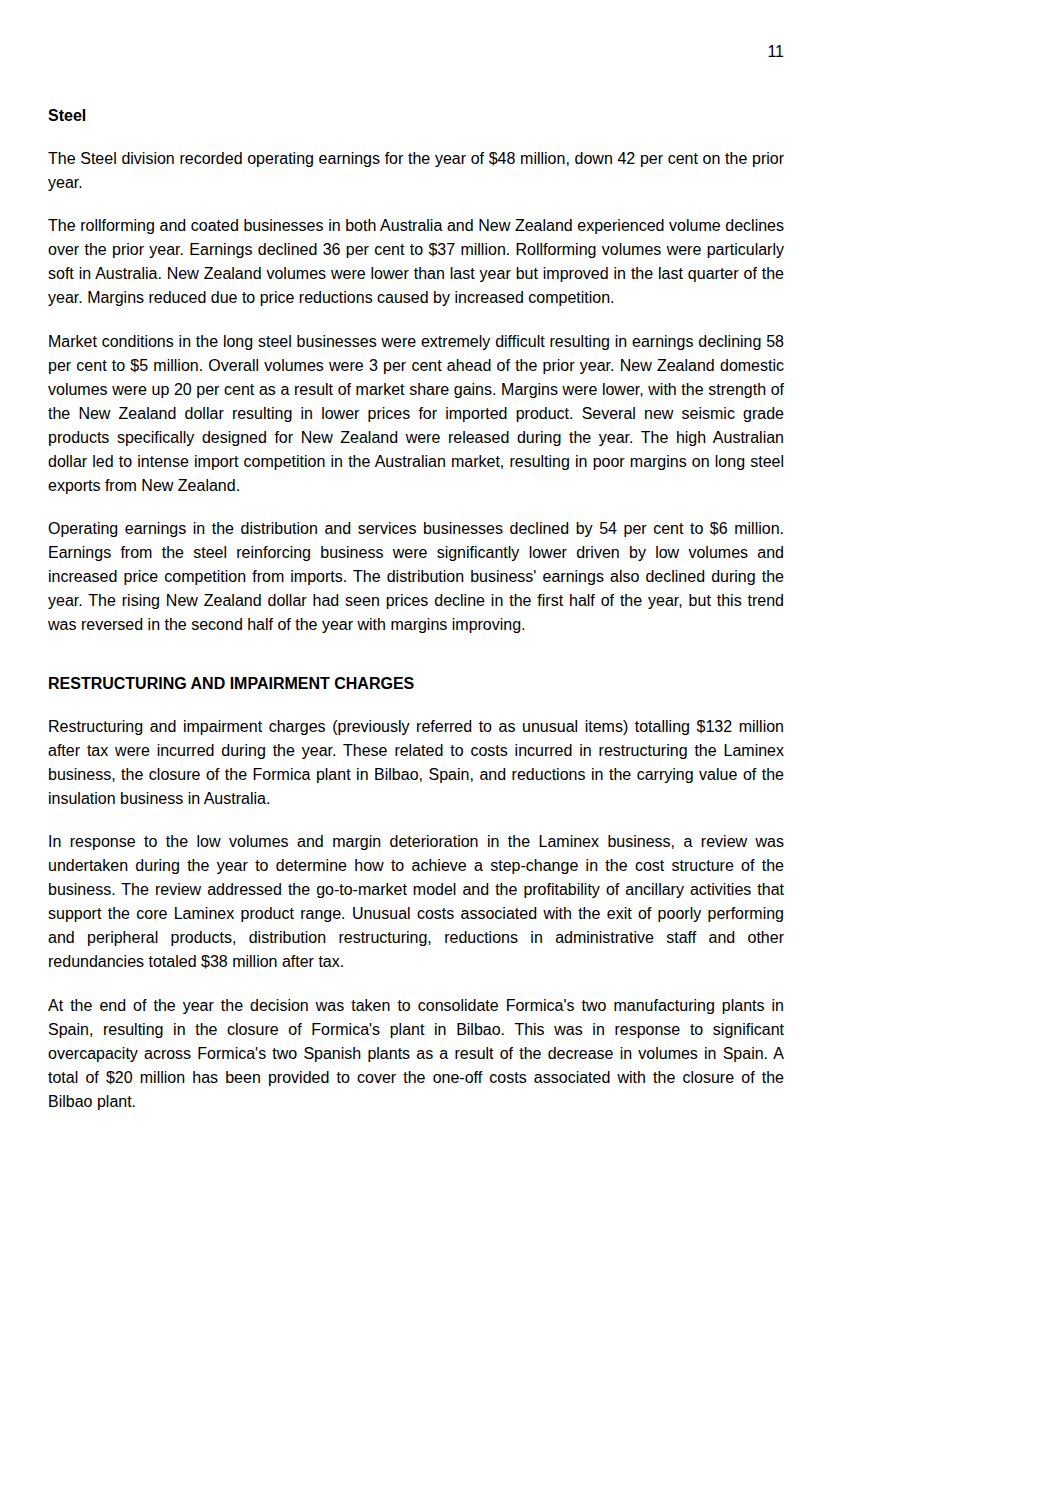11
Steel
The Steel division recorded operating earnings for the year of $48 million, down 42 per cent on the prior year.
The rollforming and coated businesses in both Australia and New Zealand experienced volume declines over the prior year. Earnings declined 36 per cent to $37 million. Rollforming volumes were particularly soft in Australia. New Zealand volumes were lower than last year but improved in the last quarter of the year. Margins reduced due to price reductions caused by increased competition.
Market conditions in the long steel businesses were extremely difficult resulting in earnings declining 58 per cent to $5 million. Overall volumes were 3 per cent ahead of the prior year. New Zealand domestic volumes were up 20 per cent as a result of market share gains. Margins were lower, with the strength of the New Zealand dollar resulting in lower prices for imported product. Several new seismic grade products specifically designed for New Zealand were released during the year. The high Australian dollar led to intense import competition in the Australian market, resulting in poor margins on long steel exports from New Zealand.
Operating earnings in the distribution and services businesses declined by 54 per cent to $6 million. Earnings from the steel reinforcing business were significantly lower driven by low volumes and increased price competition from imports. The distribution business' earnings also declined during the year. The rising New Zealand dollar had seen prices decline in the first half of the year, but this trend was reversed in the second half of the year with margins improving.
RESTRUCTURING AND IMPAIRMENT CHARGES
Restructuring and impairment charges (previously referred to as unusual items) totalling $132 million after tax were incurred during the year. These related to costs incurred in restructuring the Laminex business, the closure of the Formica plant in Bilbao, Spain, and reductions in the carrying value of the insulation business in Australia.
In response to the low volumes and margin deterioration in the Laminex business, a review was undertaken during the year to determine how to achieve a step-change in the cost structure of the business. The review addressed the go-to-market model and the profitability of ancillary activities that support the core Laminex product range. Unusual costs associated with the exit of poorly performing and peripheral products, distribution restructuring, reductions in administrative staff and other redundancies totaled $38 million after tax.
At the end of the year the decision was taken to consolidate Formica's two manufacturing plants in Spain, resulting in the closure of Formica's plant in Bilbao. This was in response to significant overcapacity across Formica's two Spanish plants as a result of the decrease in volumes in Spain. A total of $20 million has been provided to cover the one-off costs associated with the closure of the Bilbao plant.